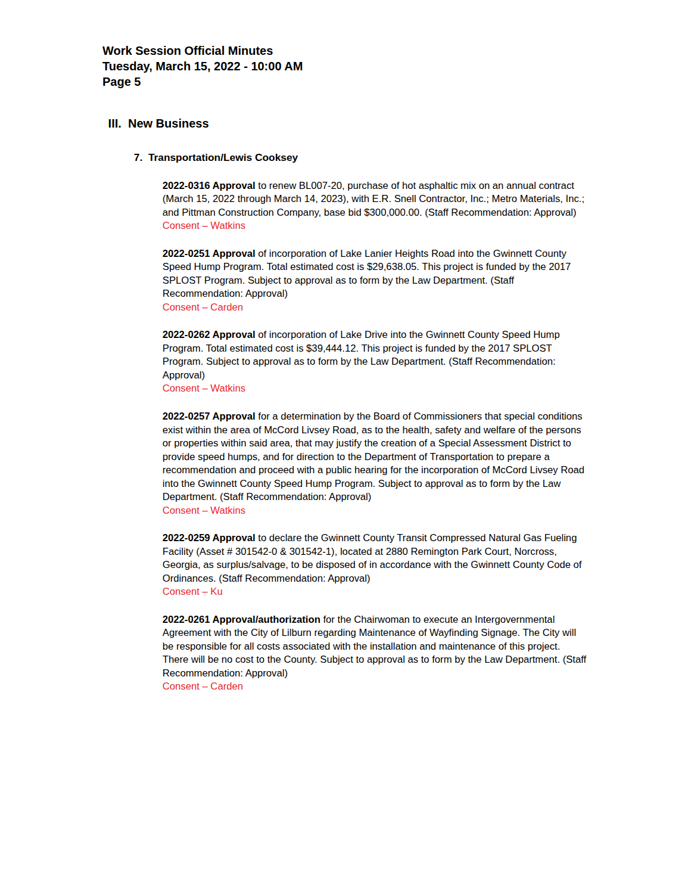Work Session Official Minutes
Tuesday, March 15, 2022 - 10:00 AM
Page 5
III. New Business
7. Transportation/Lewis Cooksey
2022-0316 Approval to renew BL007-20, purchase of hot asphaltic mix on an annual contract (March 15, 2022 through March 14, 2023), with E.R. Snell Contractor, Inc.; Metro Materials, Inc.; and Pittman Construction Company, base bid $300,000.00. (Staff Recommendation: Approval)
Consent – Watkins
2022-0251 Approval of incorporation of Lake Lanier Heights Road into the Gwinnett County Speed Hump Program. Total estimated cost is $29,638.05. This project is funded by the 2017 SPLOST Program. Subject to approval as to form by the Law Department. (Staff Recommendation: Approval)
Consent – Carden
2022-0262 Approval of incorporation of Lake Drive into the Gwinnett County Speed Hump Program. Total estimated cost is $39,444.12. This project is funded by the 2017 SPLOST Program. Subject to approval as to form by the Law Department. (Staff Recommendation: Approval)
Consent – Watkins
2022-0257 Approval for a determination by the Board of Commissioners that special conditions exist within the area of McCord Livsey Road, as to the health, safety and welfare of the persons or properties within said area, that may justify the creation of a Special Assessment District to provide speed humps, and for direction to the Department of Transportation to prepare a recommendation and proceed with a public hearing for the incorporation of McCord Livsey Road into the Gwinnett County Speed Hump Program. Subject to approval as to form by the Law Department. (Staff Recommendation: Approval)
Consent – Watkins
2022-0259 Approval to declare the Gwinnett County Transit Compressed Natural Gas Fueling Facility (Asset # 301542-0 & 301542-1), located at 2880 Remington Park Court, Norcross, Georgia, as surplus/salvage, to be disposed of in accordance with the Gwinnett County Code of Ordinances. (Staff Recommendation: Approval)
Consent – Ku
2022-0261 Approval/authorization for the Chairwoman to execute an Intergovernmental Agreement with the City of Lilburn regarding Maintenance of Wayfinding Signage. The City will be responsible for all costs associated with the installation and maintenance of this project. There will be no cost to the County. Subject to approval as to form by the Law Department. (Staff Recommendation: Approval)
Consent – Carden